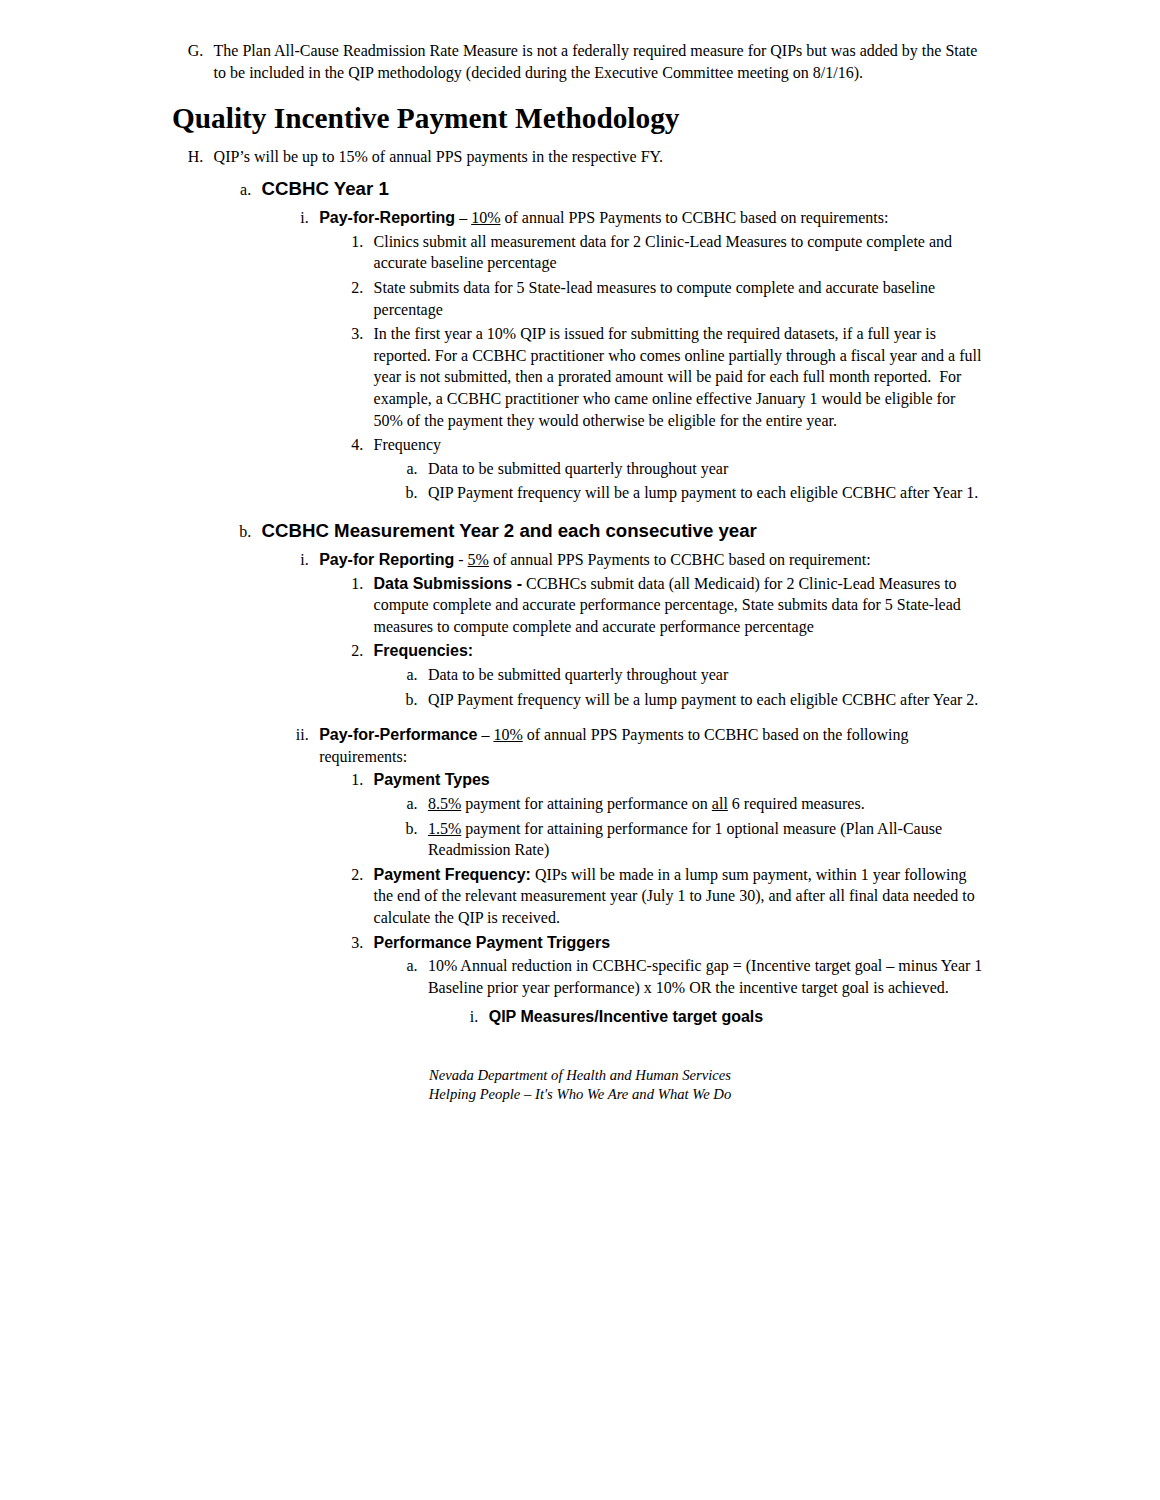The Plan All-Cause Readmission Rate Measure is not a federally required measure for QIPs but was added by the State to be included in the QIP methodology (decided during the Executive Committee meeting on 8/1/16).
Quality Incentive Payment Methodology
QIP’s will be up to 15% of annual PPS payments in the respective FY.
CCBHC Year 1
Pay-for-Reporting – 10% of annual PPS Payments to CCBHC based on requirements:
Clinics submit all measurement data for 2 Clinic-Lead Measures to compute complete and accurate baseline percentage
State submits data for 5 State-lead measures to compute complete and accurate baseline percentage
In the first year a 10% QIP is issued for submitting the required datasets, if a full year is reported. For a CCBHC practitioner who comes online partially through a fiscal year and a full year is not submitted, then a prorated amount will be paid for each full month reported. For example, a CCBHC practitioner who came online effective January 1 would be eligible for 50% of the payment they would otherwise be eligible for the entire year.
Frequency
Data to be submitted quarterly throughout year
QIP Payment frequency will be a lump payment to each eligible CCBHC after Year 1.
CCBHC Measurement Year 2 and each consecutive year
Pay-for Reporting - 5% of annual PPS Payments to CCBHC based on requirement:
Data Submissions - CCBHCs submit data (all Medicaid) for 2 Clinic-Lead Measures to compute complete and accurate performance percentage, State submits data for 5 State-lead measures to compute complete and accurate performance percentage
Frequencies:
Data to be submitted quarterly throughout year
QIP Payment frequency will be a lump payment to each eligible CCBHC after Year 2.
Pay-for-Performance – 10% of annual PPS Payments to CCBHC based on the following requirements:
Payment Types
8.5% payment for attaining performance on all 6 required measures.
1.5% payment for attaining performance for 1 optional measure (Plan All-Cause Readmission Rate)
Payment Frequency: QIPs will be made in a lump sum payment, within 1 year following the end of the relevant measurement year (July 1 to June 30), and after all final data needed to calculate the QIP is received.
Performance Payment Triggers
10% Annual reduction in CCBHC-specific gap = (Incentive target goal – minus Year 1 Baseline prior year performance) x 10% OR the incentive target goal is achieved.
QIP Measures/Incentive target goals
Nevada Department of Health and Human Services
Helping People – It's Who We Are and What We Do